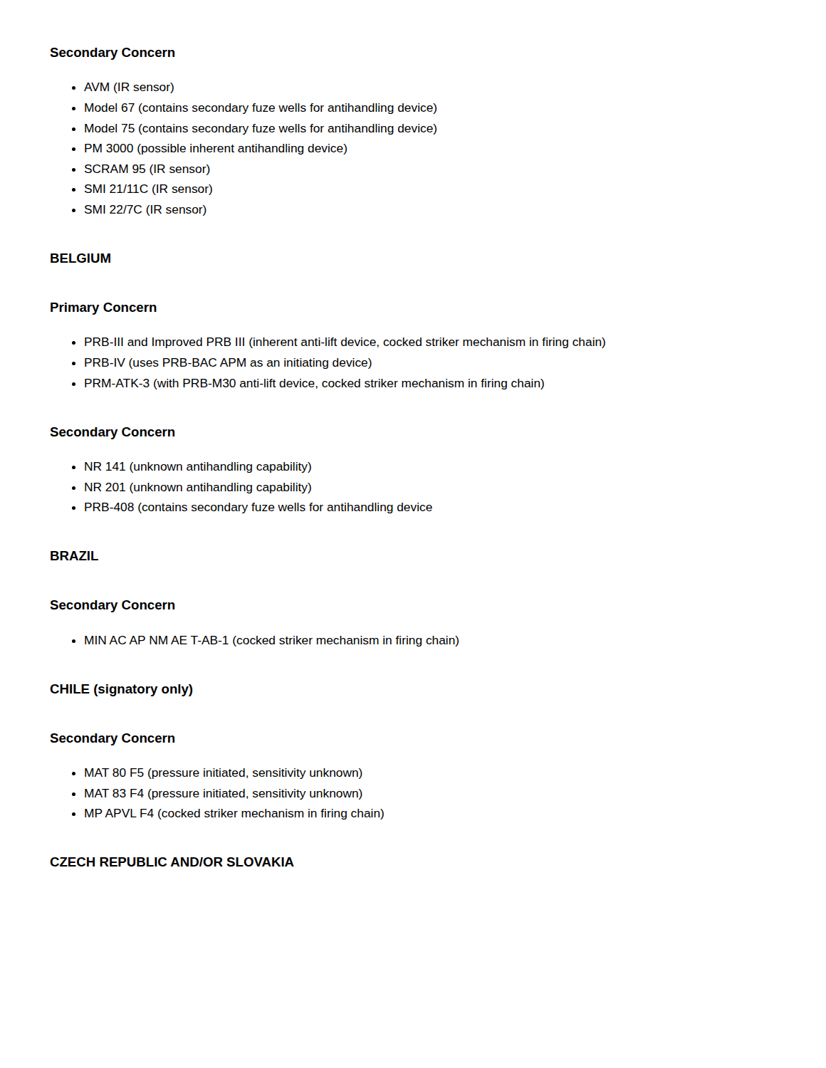Secondary Concern
AVM (IR sensor)
Model 67 (contains secondary fuze wells for antihandling device)
Model 75 (contains secondary fuze wells for antihandling device)
PM 3000 (possible inherent antihandling device)
SCRAM 95 (IR sensor)
SMI 21/11C (IR sensor)
SMI 22/7C (IR sensor)
BELGIUM
Primary Concern
PRB-III and Improved PRB III (inherent anti-lift device, cocked striker mechanism in firing chain)
PRB-IV (uses PRB-BAC APM as an initiating device)
PRM-ATK-3 (with PRB-M30 anti-lift device, cocked striker mechanism in firing chain)
Secondary Concern
NR 141 (unknown antihandling capability)
NR 201 (unknown antihandling capability)
PRB-408 (contains secondary fuze wells for antihandling device
BRAZIL
Secondary Concern
MIN AC AP NM AE T-AB-1 (cocked striker mechanism in firing chain)
CHILE (signatory only)
Secondary Concern
MAT 80 F5 (pressure initiated, sensitivity unknown)
MAT 83 F4 (pressure initiated, sensitivity unknown)
MP APVL F4 (cocked striker mechanism in firing chain)
CZECH REPUBLIC AND/OR SLOVAKIA